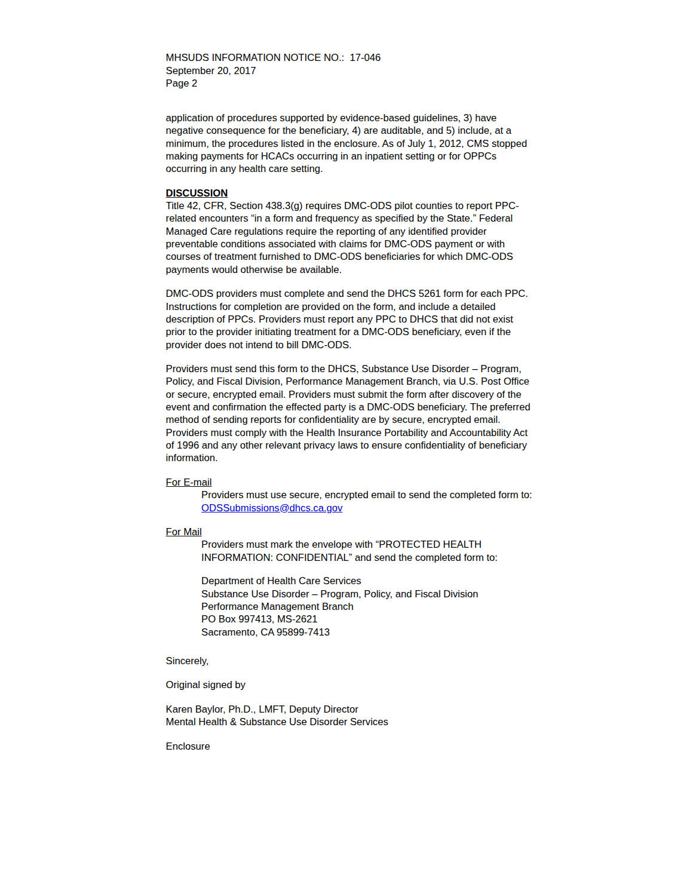MHSUDS INFORMATION NOTICE NO.: 17-046
September 20, 2017
Page 2
application of procedures supported by evidence-based guidelines, 3) have negative consequence for the beneficiary, 4) are auditable, and 5) include, at a minimum, the procedures listed in the enclosure. As of July 1, 2012, CMS stopped making payments for HCACs occurring in an inpatient setting or for OPPCs occurring in any health care setting.
DISCUSSION
Title 42, CFR, Section 438.3(g) requires DMC-ODS pilot counties to report PPC-related encounters “in a form and frequency as specified by the State.” Federal Managed Care regulations require the reporting of any identified provider preventable conditions associated with claims for DMC-ODS payment or with courses of treatment furnished to DMC-ODS beneficiaries for which DMC-ODS payments would otherwise be available.
DMC-ODS providers must complete and send the DHCS 5261 form for each PPC. Instructions for completion are provided on the form, and include a detailed description of PPCs. Providers must report any PPC to DHCS that did not exist prior to the provider initiating treatment for a DMC-ODS beneficiary, even if the provider does not intend to bill DMC-ODS.
Providers must send this form to the DHCS, Substance Use Disorder – Program, Policy, and Fiscal Division, Performance Management Branch, via U.S. Post Office or secure, encrypted email. Providers must submit the form after discovery of the event and confirmation the effected party is a DMC-ODS beneficiary. The preferred method of sending reports for confidentiality are by secure, encrypted email. Providers must comply with the Health Insurance Portability and Accountability Act of 1996 and any other relevant privacy laws to ensure confidentiality of beneficiary information.
For E-mail
Providers must use secure, encrypted email to send the completed form to:
ODSSubmissions@dhcs.ca.gov
For Mail
Providers must mark the envelope with “PROTECTED HEALTH INFORMATION: CONFIDENTIAL” and send the completed form to:
Department of Health Care Services
Substance Use Disorder – Program, Policy, and Fiscal Division
Performance Management Branch
PO Box 997413, MS-2621
Sacramento, CA 95899-7413
Sincerely,
Original signed by
Karen Baylor, Ph.D., LMFT, Deputy Director
Mental Health & Substance Use Disorder Services
Enclosure